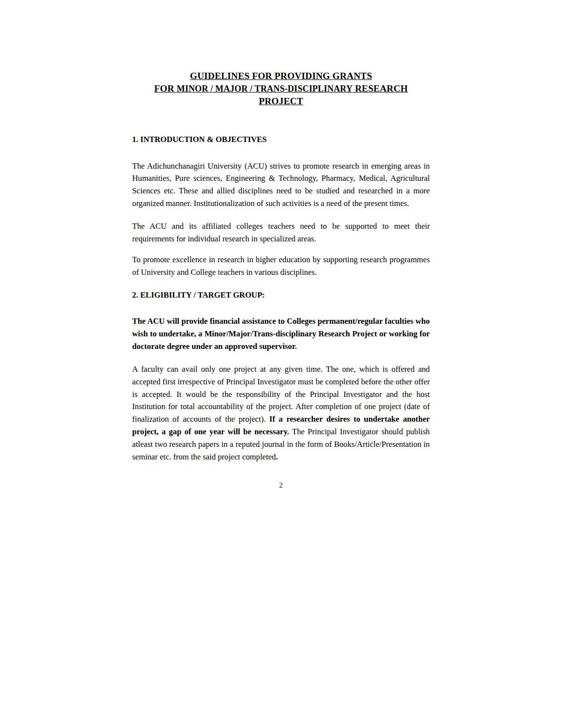GUIDELINES FOR PROVIDING GRANTS
FOR MINOR / MAJOR / TRANS-DISCIPLINARY RESEARCH PROJECT
1. INTRODUCTION & OBJECTIVES
The Adichunchanagiri University (ACU) strives to promote research in emerging areas in Humanities, Pure sciences, Engineering & Technology, Pharmacy, Medical, Agricultural Sciences etc. These and allied disciplines need to be studied and researched in a more organized manner. Institutionalization of such activities is a need of the present times.
The ACU and its affiliated colleges teachers need to be supported to meet their requirements for individual research in specialized areas.
To promote excellence in research in higher education by supporting research programmes of University and College teachers in various disciplines.
2. ELIGIBILITY / TARGET GROUP:
The ACU will provide financial assistance to Colleges permanent/regular faculties who wish to undertake, a Minor/Major/Trans-disciplinary Research Project or working for doctorate degree under an approved supervisor.
A faculty can avail only one project at any given time. The one, which is offered and accepted first irrespective of Principal Investigator must be completed before the other offer is accepted. It would be the responsibility of the Principal Investigator and the host Institution for total accountability of the project. After completion of one project (date of finalization of accounts of the project). If a researcher desires to undertake another project, a gap of one year will be necessary. The Principal Investigator should publish atleast two research papers in a reputed journal in the form of Books/Article/Presentation in seminar etc. from the said project completed.
2